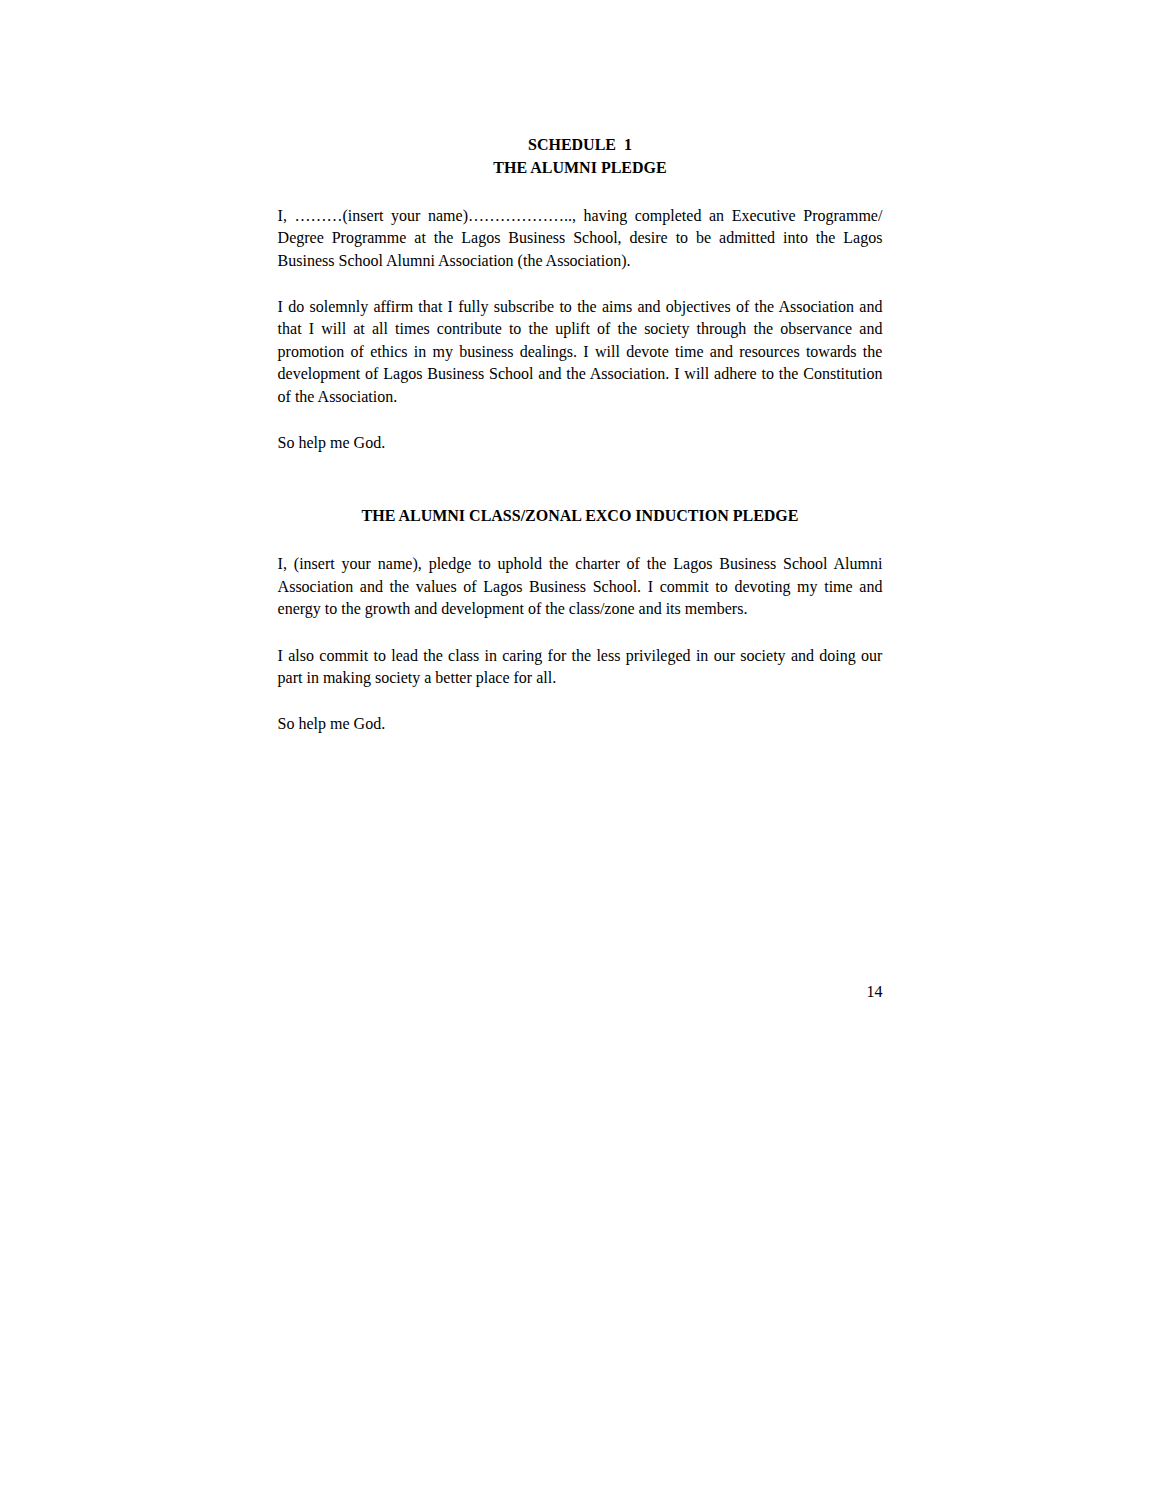SCHEDULE 1
THE ALUMNI PLEDGE
I, ………(insert your name)……………….., having completed an Executive Programme/ Degree Programme at the Lagos Business School, desire to be admitted into the Lagos Business School Alumni Association (the Association).
I do solemnly affirm that I fully subscribe to the aims and objectives of the Association and that I will at all times contribute to the uplift of the society through the observance and promotion of ethics in my business dealings. I will devote time and resources towards the development of Lagos Business School and the Association. I will adhere to the Constitution of the Association.
So help me God.
THE ALUMNI CLASS/ZONAL EXCO INDUCTION PLEDGE
I, (insert your name), pledge to uphold the charter of the Lagos Business School Alumni Association and the values of Lagos Business School. I commit to devoting my time and energy to the growth and development of the class/zone and its members.
I also commit to lead the class in caring for the less privileged in our society and doing our part in making society a better place for all.
So help me God.
14